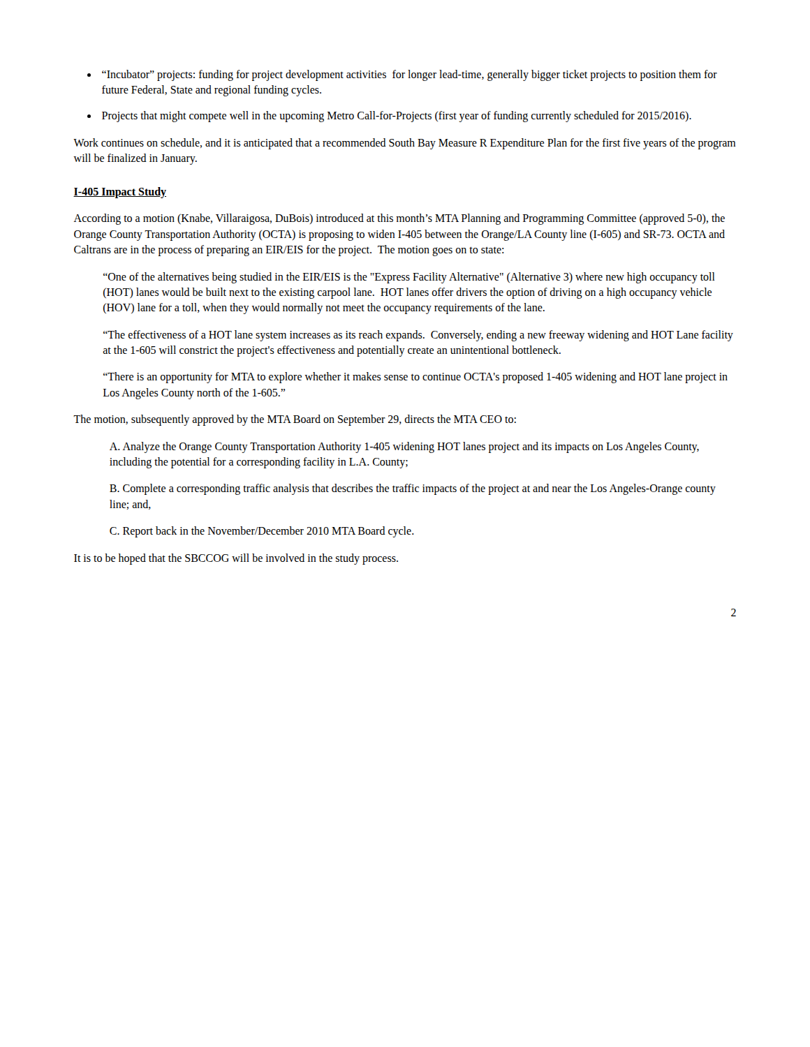“Incubator” projects: funding for project development activities for longer lead-time, generally bigger ticket projects to position them for future Federal, State and regional funding cycles.
Projects that might compete well in the upcoming Metro Call-for-Projects (first year of funding currently scheduled for 2015/2016).
Work continues on schedule, and it is anticipated that a recommended South Bay Measure R Expenditure Plan for the first five years of the program will be finalized in January.
I-405 Impact Study
According to a motion (Knabe, Villaraigosa, DuBois) introduced at this month’s MTA Planning and Programming Committee (approved 5-0), the Orange County Transportation Authority (OCTA) is proposing to widen I-405 between the Orange/LA County line (I-605) and SR-73. OCTA and Caltrans are in the process of preparing an EIR/EIS for the project. The motion goes on to state:
“One of the alternatives being studied in the EIR/EIS is the "Express Facility Alternative" (Alternative 3) where new high occupancy toll (HOT) lanes would be built next to the existing carpool lane. HOT lanes offer drivers the option of driving on a high occupancy vehicle (HOV) lane for a toll, when they would normally not meet the occupancy requirements of the lane.
“The effectiveness of a HOT lane system increases as its reach expands. Conversely, ending a new freeway widening and HOT Lane facility at the 1-605 will constrict the project's effectiveness and potentially create an unintentional bottleneck.
“There is an opportunity for MTA to explore whether it makes sense to continue OCTA's proposed 1-405 widening and HOT lane project in Los Angeles County north of the 1-605.”
The motion, subsequently approved by the MTA Board on September 29, directs the MTA CEO to:
A. Analyze the Orange County Transportation Authority 1-405 widening HOT lanes project and its impacts on Los Angeles County, including the potential for a corresponding facility in L.A. County;
B. Complete a corresponding traffic analysis that describes the traffic impacts of the project at and near the Los Angeles-Orange county line; and,
C. Report back in the November/December 2010 MTA Board cycle.
It is to be hoped that the SBCCOG will be involved in the study process.
2